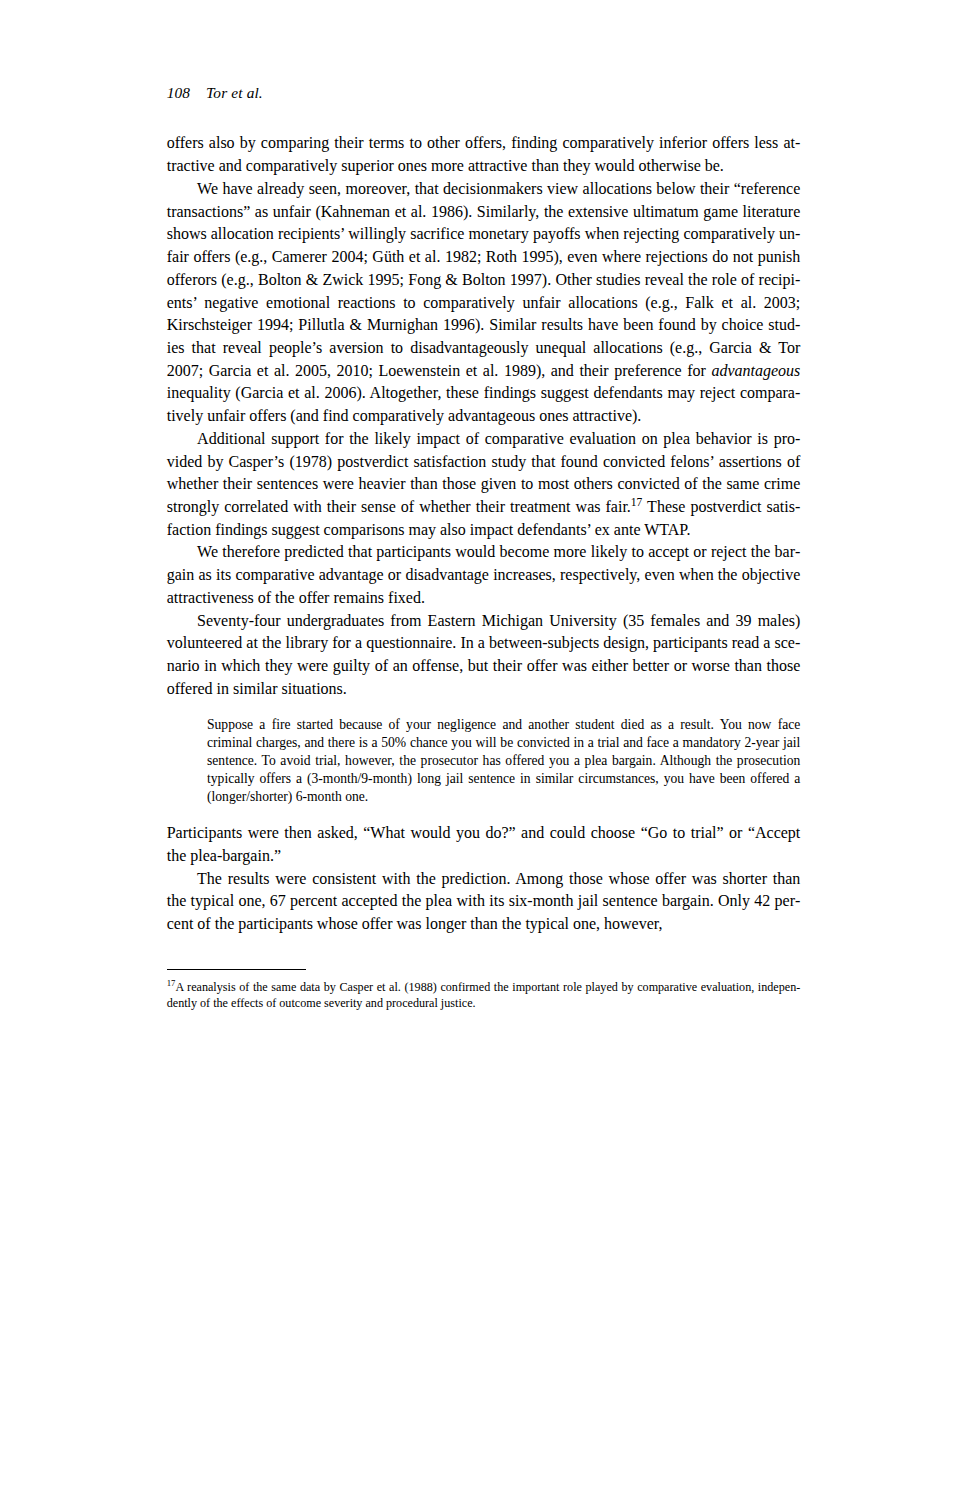108 Tor et al.
offers also by comparing their terms to other offers, finding comparatively inferior offers less attractive and comparatively superior ones more attractive than they would otherwise be.
We have already seen, moreover, that decisionmakers view allocations below their “reference transactions” as unfair (Kahneman et al. 1986). Similarly, the extensive ultimatum game literature shows allocation recipients’ willingly sacrifice monetary payoffs when rejecting comparatively unfair offers (e.g., Camerer 2004; Güth et al. 1982; Roth 1995), even where rejections do not punish offerors (e.g., Bolton & Zwick 1995; Fong & Bolton 1997). Other studies reveal the role of recipients’ negative emotional reactions to comparatively unfair allocations (e.g., Falk et al. 2003; Kirschsteiger 1994; Pillutla & Murnighan 1996). Similar results have been found by choice studies that reveal people’s aversion to disadvantageously unequal allocations (e.g., Garcia & Tor 2007; Garcia et al. 2005, 2010; Loewenstein et al. 1989), and their preference for advantageous inequality (Garcia et al. 2006). Altogether, these findings suggest defendants may reject comparatively unfair offers (and find comparatively advantageous ones attractive).
Additional support for the likely impact of comparative evaluation on plea behavior is provided by Casper’s (1978) postverdict satisfaction study that found convicted felons’ assertions of whether their sentences were heavier than those given to most others convicted of the same crime strongly correlated with their sense of whether their treatment was fair.17 These postverdict satisfaction findings suggest comparisons may also impact defendants’ ex ante WTAP.
We therefore predicted that participants would become more likely to accept or reject the bargain as its comparative advantage or disadvantage increases, respectively, even when the objective attractiveness of the offer remains fixed.
Seventy-four undergraduates from Eastern Michigan University (35 females and 39 males) volunteered at the library for a questionnaire. In a between-subjects design, participants read a scenario in which they were guilty of an offense, but their offer was either better or worse than those offered in similar situations.
Suppose a fire started because of your negligence and another student died as a result. You now face criminal charges, and there is a 50% chance you will be convicted in a trial and face a mandatory 2-year jail sentence. To avoid trial, however, the prosecutor has offered you a plea bargain. Although the prosecution typically offers a (3-month/9-month) long jail sentence in similar circumstances, you have been offered a (longer/shorter) 6-month one.
Participants were then asked, “What would you do?” and could choose “Go to trial” or “Accept the plea-bargain.”
The results were consistent with the prediction. Among those whose offer was shorter than the typical one, 67 percent accepted the plea with its six-month jail sentence bargain. Only 42 percent of the participants whose offer was longer than the typical one, however,
17A reanalysis of the same data by Casper et al. (1988) confirmed the important role played by comparative evaluation, independently of the effects of outcome severity and procedural justice.